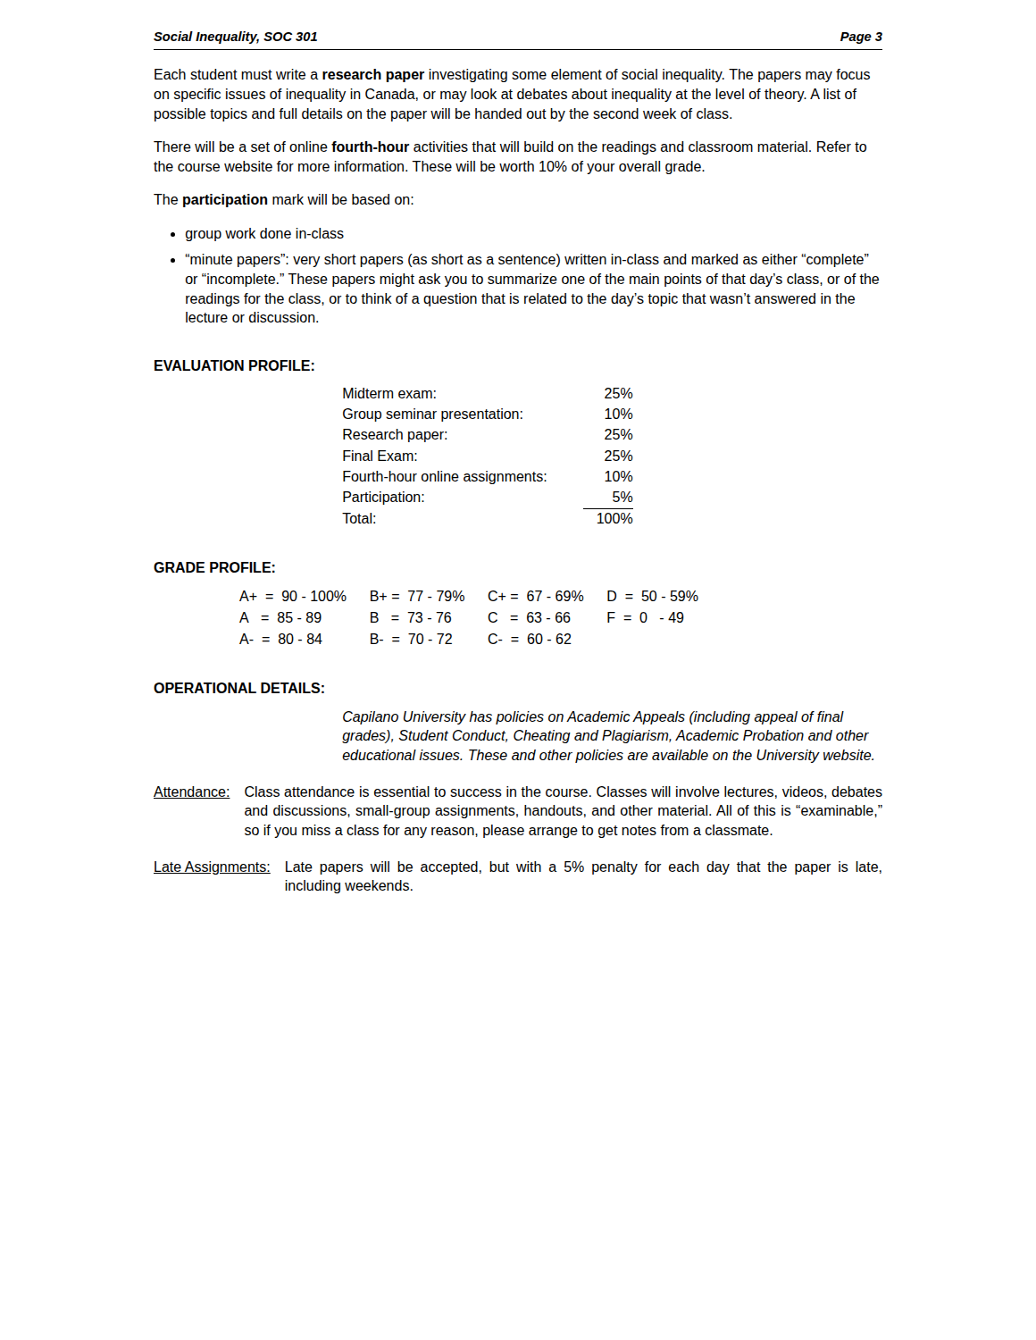Social Inequality, SOC 301 Page 3
Each student must write a research paper investigating some element of social inequality. The papers may focus on specific issues of inequality in Canada, or may look at debates about inequality at the level of theory. A list of possible topics and full details on the paper will be handed out by the second week of class.
There will be a set of online fourth-hour activities that will build on the readings and classroom material. Refer to the course website for more information. These will be worth 10% of your overall grade.
The participation mark will be based on:
group work done in-class
“minute papers”: very short papers (as short as a sentence) written in-class and marked as either “complete” or “incomplete.” These papers might ask you to summarize one of the main points of that day’s class, or of the readings for the class, or to think of a question that is related to the day’s topic that wasn’t answered in the lecture or discussion.
Evaluation Profile:
| Midterm exam: | 25% |
| Group seminar presentation: | 10% |
| Research paper: | 25% |
| Final Exam: | 25% |
| Fourth-hour online assignments: | 10% |
| Participation: | 5% |
| Total: | 100% |
Grade Profile:
| A+ = 90 - 100% | B+ = 77 - 79% | C+ = 67 - 69% | D = 50 - 59% |
| A = 85 - 89 | B = 73 - 76 | C = 63 - 66 | F = 0 - 49 |
| A- = 80 - 84 | B- = 70 - 72 | C- = 60 - 62 | |
Operational Details:
Capilano University has policies on Academic Appeals (including appeal of final grades), Student Conduct, Cheating and Plagiarism, Academic Probation and other educational issues. These and other policies are available on the University website.
Attendance: Class attendance is essential to success in the course. Classes will involve lectures, videos, debates and discussions, small-group assignments, handouts, and other material. All of this is “examinable,” so if you miss a class for any reason, please arrange to get notes from a classmate.
Late Assignments: Late papers will be accepted, but with a 5% penalty for each day that the paper is late, including weekends.